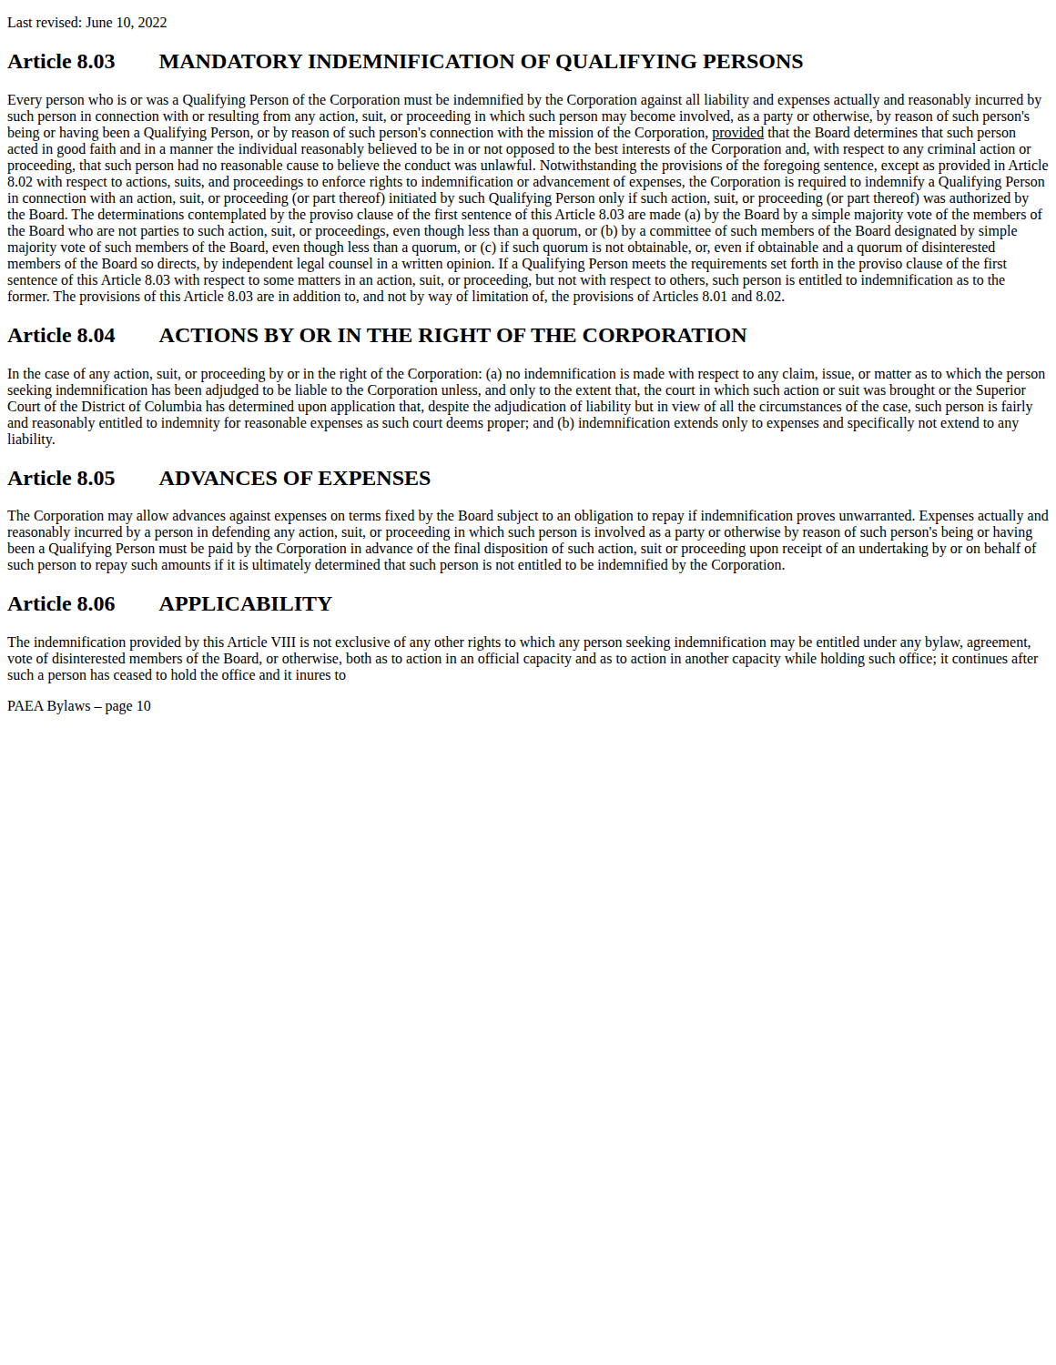Last revised: June 10, 2022
Article 8.03 MANDATORY INDEMNIFICATION OF QUALIFYING PERSONS
Every person who is or was a Qualifying Person of the Corporation must be indemnified by the Corporation against all liability and expenses actually and reasonably incurred by such person in connection with or resulting from any action, suit, or proceeding in which such person may become involved, as a party or otherwise, by reason of such person's being or having been a Qualifying Person, or by reason of such person's connection with the mission of the Corporation, provided that the Board determines that such person acted in good faith and in a manner the individual reasonably believed to be in or not opposed to the best interests of the Corporation and, with respect to any criminal action or proceeding, that such person had no reasonable cause to believe the conduct was unlawful. Notwithstanding the provisions of the foregoing sentence, except as provided in Article 8.02 with respect to actions, suits, and proceedings to enforce rights to indemnification or advancement of expenses, the Corporation is required to indemnify a Qualifying Person in connection with an action, suit, or proceeding (or part thereof) initiated by such Qualifying Person only if such action, suit, or proceeding (or part thereof) was authorized by the Board. The determinations contemplated by the proviso clause of the first sentence of this Article 8.03 are made (a) by the Board by a simple majority vote of the members of the Board who are not parties to such action, suit, or proceedings, even though less than a quorum, or (b) by a committee of such members of the Board designated by simple majority vote of such members of the Board, even though less than a quorum, or (c) if such quorum is not obtainable, or, even if obtainable and a quorum of disinterested members of the Board so directs, by independent legal counsel in a written opinion. If a Qualifying Person meets the requirements set forth in the proviso clause of the first sentence of this Article 8.03 with respect to some matters in an action, suit, or proceeding, but not with respect to others, such person is entitled to indemnification as to the former. The provisions of this Article 8.03 are in addition to, and not by way of limitation of, the provisions of Articles 8.01 and 8.02.
Article 8.04 ACTIONS BY OR IN THE RIGHT OF THE CORPORATION
In the case of any action, suit, or proceeding by or in the right of the Corporation: (a) no indemnification is made with respect to any claim, issue, or matter as to which the person seeking indemnification has been adjudged to be liable to the Corporation unless, and only to the extent that, the court in which such action or suit was brought or the Superior Court of the District of Columbia has determined upon application that, despite the adjudication of liability but in view of all the circumstances of the case, such person is fairly and reasonably entitled to indemnity for reasonable expenses as such court deems proper; and (b) indemnification extends only to expenses and specifically not extend to any liability.
Article 8.05 ADVANCES OF EXPENSES
The Corporation may allow advances against expenses on terms fixed by the Board subject to an obligation to repay if indemnification proves unwarranted. Expenses actually and reasonably incurred by a person in defending any action, suit, or proceeding in which such person is involved as a party or otherwise by reason of such person's being or having been a Qualifying Person must be paid by the Corporation in advance of the final disposition of such action, suit or proceeding upon receipt of an undertaking by or on behalf of such person to repay such amounts if it is ultimately determined that such person is not entitled to be indemnified by the Corporation.
Article 8.06 APPLICABILITY
The indemnification provided by this Article VIII is not exclusive of any other rights to which any person seeking indemnification may be entitled under any bylaw, agreement, vote of disinterested members of the Board, or otherwise, both as to action in an official capacity and as to action in another capacity while holding such office; it continues after such a person has ceased to hold the office and it inures to
PAEA Bylaws – page 10